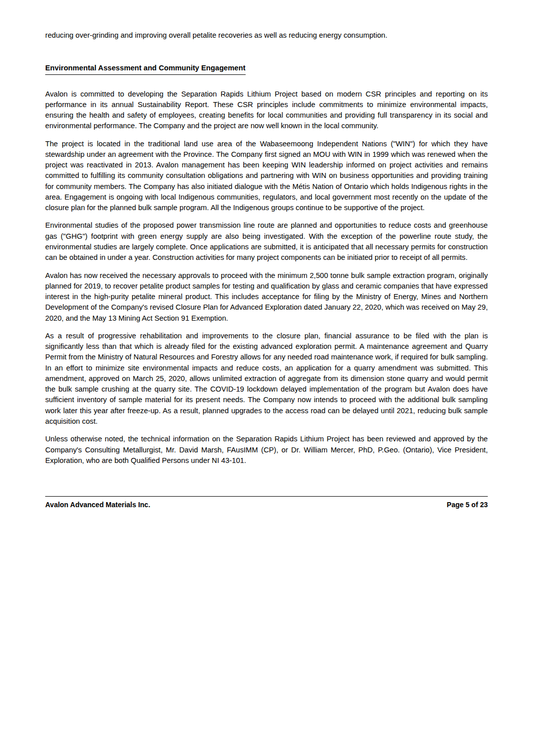reducing over-grinding and improving overall petalite recoveries as well as reducing energy consumption.
Environmental Assessment and Community Engagement
Avalon is committed to developing the Separation Rapids Lithium Project based on modern CSR principles and reporting on its performance in its annual Sustainability Report. These CSR principles include commitments to minimize environmental impacts, ensuring the health and safety of employees, creating benefits for local communities and providing full transparency in its social and environmental performance. The Company and the project are now well known in the local community.
The project is located in the traditional land use area of the Wabaseemoong Independent Nations ("WIN") for which they have stewardship under an agreement with the Province. The Company first signed an MOU with WIN in 1999 which was renewed when the project was reactivated in 2013. Avalon management has been keeping WIN leadership informed on project activities and remains committed to fulfilling its community consultation obligations and partnering with WIN on business opportunities and providing training for community members. The Company has also initiated dialogue with the Métis Nation of Ontario which holds Indigenous rights in the area. Engagement is ongoing with local Indigenous communities, regulators, and local government most recently on the update of the closure plan for the planned bulk sample program. All the Indigenous groups continue to be supportive of the project.
Environmental studies of the proposed power transmission line route are planned and opportunities to reduce costs and greenhouse gas ("GHG") footprint with green energy supply are also being investigated. With the exception of the powerline route study, the environmental studies are largely complete. Once applications are submitted, it is anticipated that all necessary permits for construction can be obtained in under a year. Construction activities for many project components can be initiated prior to receipt of all permits.
Avalon has now received the necessary approvals to proceed with the minimum 2,500 tonne bulk sample extraction program, originally planned for 2019, to recover petalite product samples for testing and qualification by glass and ceramic companies that have expressed interest in the high-purity petalite mineral product. This includes acceptance for filing by the Ministry of Energy, Mines and Northern Development of the Company's revised Closure Plan for Advanced Exploration dated January 22, 2020, which was received on May 29, 2020, and the May 13 Mining Act Section 91 Exemption.
As a result of progressive rehabilitation and improvements to the closure plan, financial assurance to be filed with the plan is significantly less than that which is already filed for the existing advanced exploration permit. A maintenance agreement and Quarry Permit from the Ministry of Natural Resources and Forestry allows for any needed road maintenance work, if required for bulk sampling. In an effort to minimize site environmental impacts and reduce costs, an application for a quarry amendment was submitted. This amendment, approved on March 25, 2020, allows unlimited extraction of aggregate from its dimension stone quarry and would permit the bulk sample crushing at the quarry site. The COVID-19 lockdown delayed implementation of the program but Avalon does have sufficient inventory of sample material for its present needs. The Company now intends to proceed with the additional bulk sampling work later this year after freeze-up. As a result, planned upgrades to the access road can be delayed until 2021, reducing bulk sample acquisition cost.
Unless otherwise noted, the technical information on the Separation Rapids Lithium Project has been reviewed and approved by the Company's Consulting Metallurgist, Mr. David Marsh, FAusIMM (CP), or Dr. William Mercer, PhD, P.Geo. (Ontario), Vice President, Exploration, who are both Qualified Persons under NI 43-101.
Avalon Advanced Materials Inc. Page 5 of 23